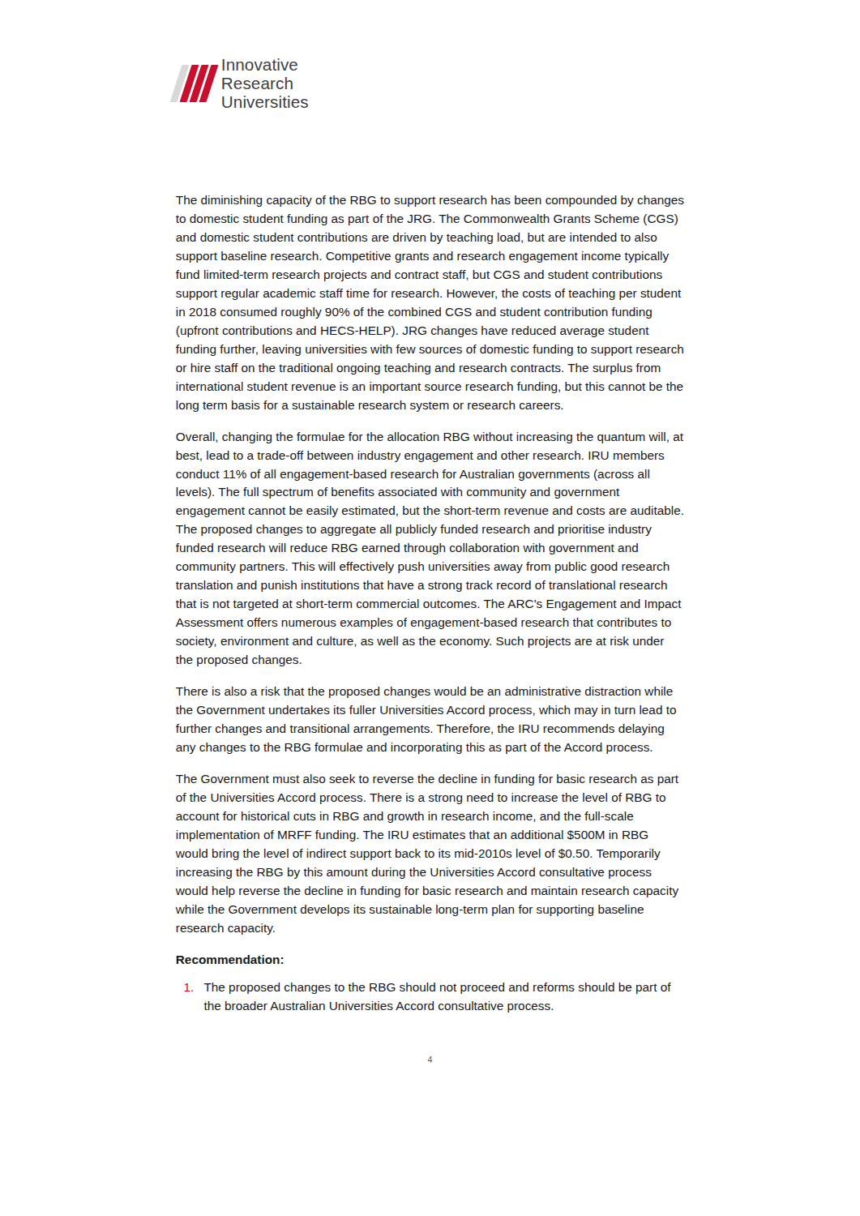Innovative
Research
Universities
The diminishing capacity of the RBG to support research has been compounded by changes to domestic student funding as part of the JRG. The Commonwealth Grants Scheme (CGS) and domestic student contributions are driven by teaching load, but are intended to also support baseline research. Competitive grants and research engagement income typically fund limited-term research projects and contract staff, but CGS and student contributions support regular academic staff time for research. However, the costs of teaching per student in 2018 consumed roughly 90% of the combined CGS and student contribution funding (upfront contributions and HECS-HELP). JRG changes have reduced average student funding further, leaving universities with few sources of domestic funding to support research or hire staff on the traditional ongoing teaching and research contracts. The surplus from international student revenue is an important source research funding, but this cannot be the long term basis for a sustainable research system or research careers.
Overall, changing the formulae for the allocation RBG without increasing the quantum will, at best, lead to a trade-off between industry engagement and other research. IRU members conduct 11% of all engagement-based research for Australian governments (across all levels). The full spectrum of benefits associated with community and government engagement cannot be easily estimated, but the short-term revenue and costs are auditable. The proposed changes to aggregate all publicly funded research and prioritise industry funded research will reduce RBG earned through collaboration with government and community partners. This will effectively push universities away from public good research translation and punish institutions that have a strong track record of translational research that is not targeted at short-term commercial outcomes. The ARC's Engagement and Impact Assessment offers numerous examples of engagement-based research that contributes to society, environment and culture, as well as the economy. Such projects are at risk under the proposed changes.
There is also a risk that the proposed changes would be an administrative distraction while the Government undertakes its fuller Universities Accord process, which may in turn lead to further changes and transitional arrangements. Therefore, the IRU recommends delaying any changes to the RBG formulae and incorporating this as part of the Accord process.
The Government must also seek to reverse the decline in funding for basic research as part of the Universities Accord process. There is a strong need to increase the level of RBG to account for historical cuts in RBG and growth in research income, and the full-scale implementation of MRFF funding. The IRU estimates that an additional $500M in RBG would bring the level of indirect support back to its mid-2010s level of $0.50. Temporarily increasing the RBG by this amount during the Universities Accord consultative process would help reverse the decline in funding for basic research and maintain research capacity while the Government develops its sustainable long-term plan for supporting baseline research capacity.
Recommendation:
The proposed changes to the RBG should not proceed and reforms should be part of the broader Australian Universities Accord consultative process.
4